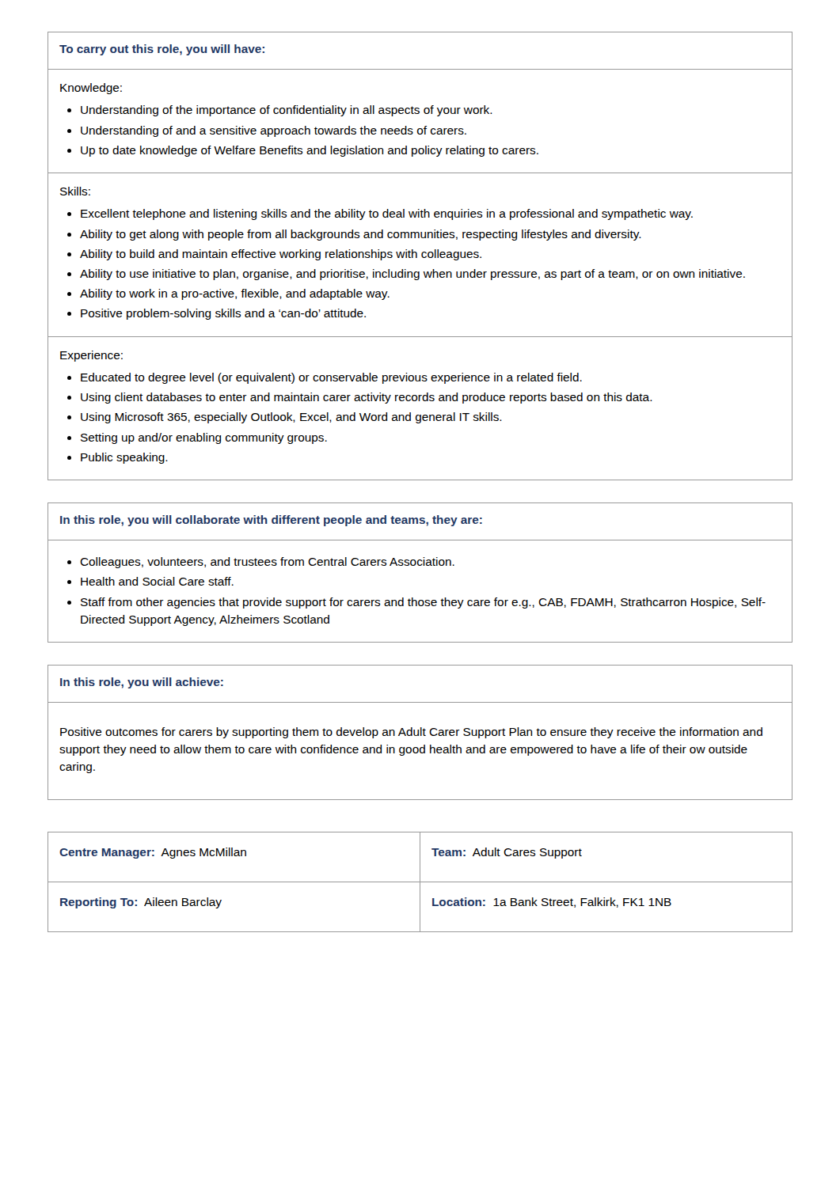| To carry out this role, you will have: |
| Knowledge: Understanding of the importance of confidentiality in all aspects of your work. Understanding of and a sensitive approach towards the needs of carers. Up to date knowledge of Welfare Benefits and legislation and policy relating to carers. |
| Skills: Excellent telephone and listening skills and the ability to deal with enquiries in a professional and sympathetic way. Ability to get along with people from all backgrounds and communities, respecting lifestyles and diversity. Ability to build and maintain effective working relationships with colleagues. Ability to use initiative to plan, organise, and prioritise, including when under pressure, as part of a team, or on own initiative. Ability to work in a pro-active, flexible, and adaptable way. Positive problem-solving skills and a ‘can-do’ attitude. |
| Experience: Educated to degree level (or equivalent) or conservable previous experience in a related field. Using client databases to enter and maintain carer activity records and produce reports based on this data. Using Microsoft 365, especially Outlook, Excel, and Word and general IT skills. Setting up and/or enabling community groups. Public speaking. |
| In this role, you will collaborate with different people and teams, they are: |
| Colleagues, volunteers, and trustees from Central Carers Association. Health and Social Care staff. Staff from other agencies that provide support for carers and those they care for e.g., CAB, FDAMH, Strathcarron Hospice, Self-Directed Support Agency, Alzheimers Scotland |
| In this role, you will achieve: |
| Positive outcomes for carers by supporting them to develop an Adult Carer Support Plan to ensure they receive the information and support they need to allow them to care with confidence and in good health and are empowered to have a life of their ow outside caring. |
| Centre Manager: Agnes McMillan | Team: Adult Cares Support |
| Reporting To: Aileen Barclay | Location: 1a Bank Street, Falkirk, FK1 1NB |